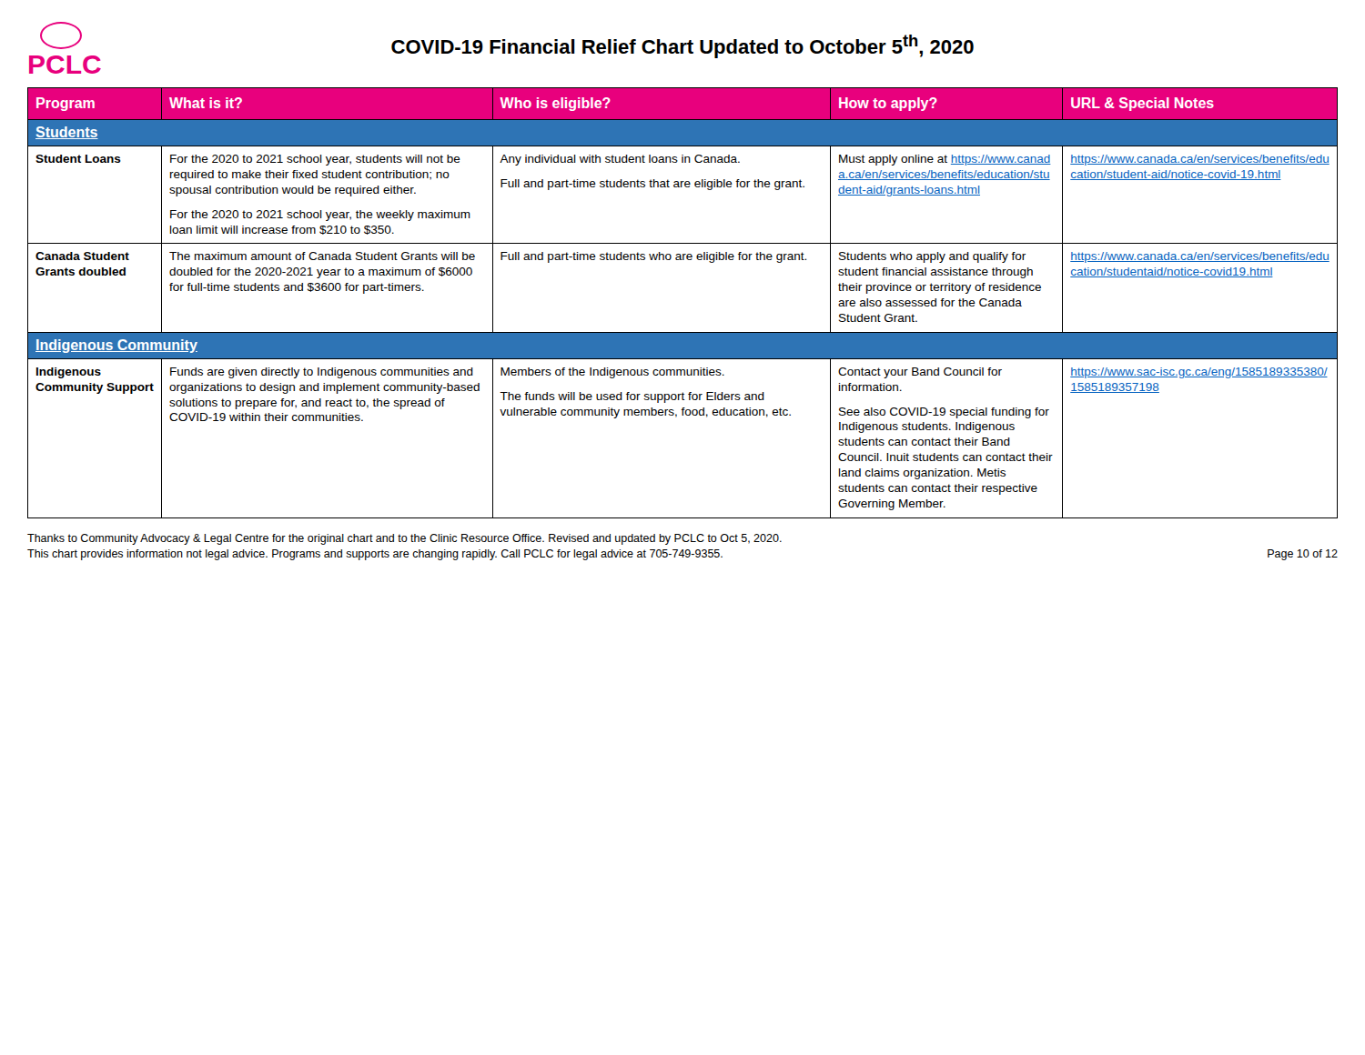PCLC
COVID-19 Financial Relief Chart Updated to October 5th, 2020
| Program | What is it? | Who is eligible? | How to apply? | URL & Special Notes |
| --- | --- | --- | --- | --- |
| Students |
| Student Loans | For the 2020 to 2021 school year, students will not be required to make their fixed student contribution; no spousal contribution would be required either. For the 2020 to 2021 school year, the weekly maximum loan limit will increase from $210 to $350. | Any individual with student loans in Canada. Full and part-time students that are eligible for the grant. | Must apply online at https://www.canada.ca/en/services/benefits/education/student-aid/grants-loans.html | https://www.canada.ca/en/services/benefits/education/student-aid/notice-covid-19.html |
| Canada Student Grants doubled | The maximum amount of Canada Student Grants will be doubled for the 2020-2021 year to a maximum of $6000 for full-time students and $3600 for part-timers. | Full and part-time students who are eligible for the grant. | Students who apply and qualify for student financial assistance through their province or territory of residence are also assessed for the Canada Student Grant. | https://www.canada.ca/en/services/benefits/education/studentaid/notice-covid19.html |
| Indigenous Community |
| Indigenous Community Support | Funds are given directly to Indigenous communities and organizations to design and implement community-based solutions to prepare for, and react to, the spread of COVID-19 within their communities. | Members of the Indigenous communities. The funds will be used for support for Elders and vulnerable community members, food, education, etc. | Contact your Band Council for information. See also COVID-19 special funding for Indigenous students. Indigenous students can contact their Band Council. Inuit students can contact their land claims organization. Metis students can contact their respective Governing Member. | https://www.sac-isc.gc.ca/eng/1585189335380/1585189357198 |
Thanks to Community Advocacy & Legal Centre for the original chart and to the Clinic Resource Office. Revised and updated by PCLC to Oct 5, 2020.
This chart provides information not legal advice. Programs and supports are changing rapidly. Call PCLC for legal advice at 705-749-9355. Page 10 of 12